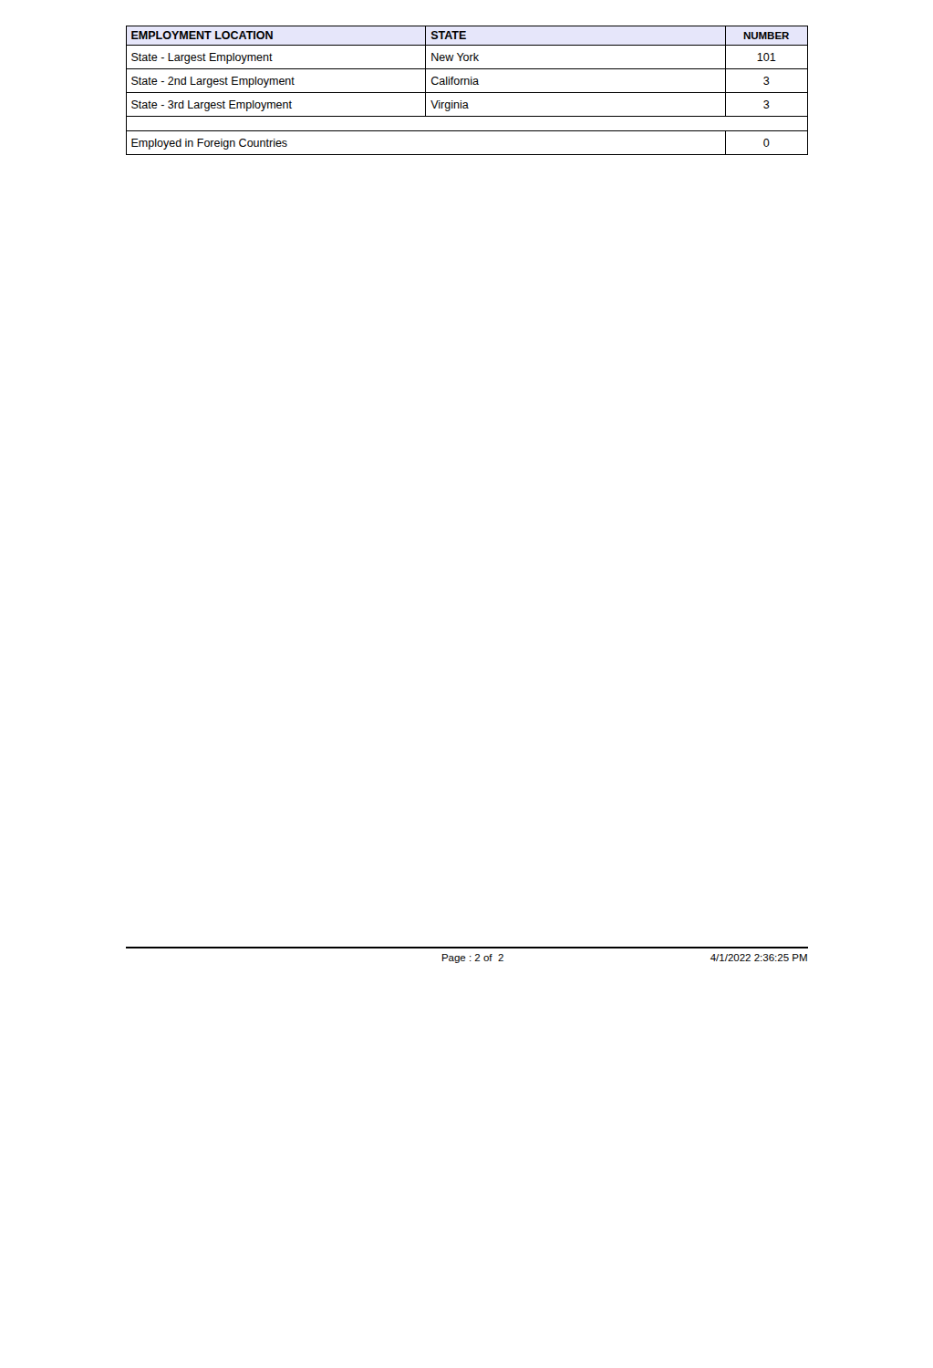| EMPLOYMENT LOCATION | STATE | NUMBER |
| --- | --- | --- |
| State - Largest Employment | New York | 101 |
| State - 2nd Largest Employment | California | 3 |
| State - 3rd Largest Employment | Virginia | 3 |
| Employed in Foreign Countries | 0 |
Page : 2 of 2
4/1/2022 2:36:25 PM